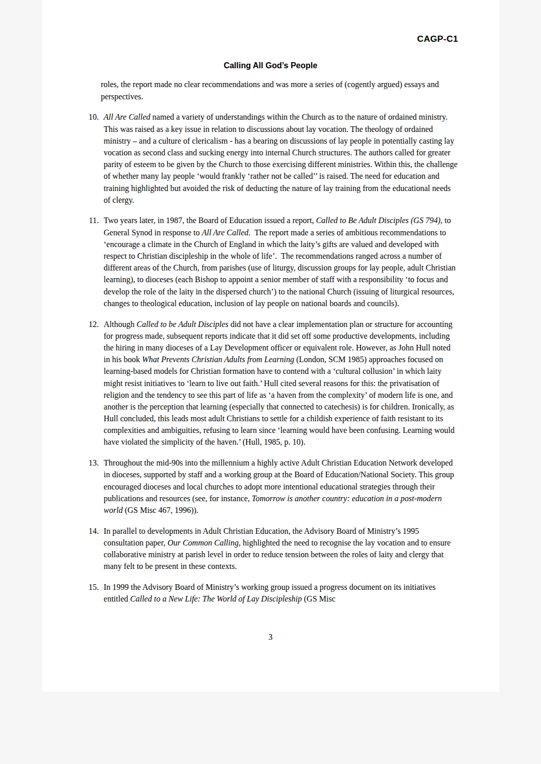CAGP-C1
Calling All God’s People
roles, the report made no clear recommendations and was more a series of (cogently argued) essays and perspectives.
All Are Called named a variety of understandings within the Church as to the nature of ordained ministry. This was raised as a key issue in relation to discussions about lay vocation. The theology of ordained ministry – and a culture of clericalism - has a bearing on discussions of lay people in potentially casting lay vocation as second class and sucking energy into internal Church structures. The authors called for greater parity of esteem to be given by the Church to those exercising different ministries. Within this, the challenge of whether many lay people ‘would frankly ‘rather not be called’’ is raised. The need for education and training highlighted but avoided the risk of deducting the nature of lay training from the educational needs of clergy.
Two years later, in 1987, the Board of Education issued a report, Called to Be Adult Disciples (GS 794), to General Synod in response to All Are Called. The report made a series of ambitious recommendations to ‘encourage a climate in the Church of England in which the laity’s gifts are valued and developed with respect to Christian discipleship in the whole of life’. The recommendations ranged across a number of different areas of the Church, from parishes (use of liturgy, discussion groups for lay people, adult Christian learning), to dioceses (each Bishop to appoint a senior member of staff with a responsibility ‘to focus and develop the role of the laity in the dispersed church’) to the national Church (issuing of liturgical resources, changes to theological education, inclusion of lay people on national boards and councils).
Although Called to be Adult Disciples did not have a clear implementation plan or structure for accounting for progress made, subsequent reports indicate that it did set off some productive developments, including the hiring in many dioceses of a Lay Development officer or equivalent role. However, as John Hull noted in his book What Prevents Christian Adults from Learning (London, SCM 1985) approaches focused on learning-based models for Christian formation have to contend with a ‘cultural collusion’ in which laity might resist initiatives to ‘learn to live out faith.’ Hull cited several reasons for this: the privatisation of religion and the tendency to see this part of life as ‘a haven from the complexity’ of modern life is one, and another is the perception that learning (especially that connected to catechesis) is for children. Ironically, as Hull concluded, this leads most adult Christians to settle for a childish experience of faith resistant to its complexities and ambiguities, refusing to learn since ‘learning would have been confusing. Learning would have violated the simplicity of the haven.’ (Hull, 1985, p. 10).
Throughout the mid-90s into the millennium a highly active Adult Christian Education Network developed in dioceses, supported by staff and a working group at the Board of Education/National Society. This group encouraged dioceses and local churches to adopt more intentional educational strategies through their publications and resources (see, for instance, Tomorrow is another country: education in a post-modern world (GS Misc 467, 1996)).
In parallel to developments in Adult Christian Education, the Advisory Board of Ministry’s 1995 consultation paper, Our Common Calling, highlighted the need to recognise the lay vocation and to ensure collaborative ministry at parish level in order to reduce tension between the roles of laity and clergy that many felt to be present in these contexts.
In 1999 the Advisory Board of Ministry’s working group issued a progress document on its initiatives entitled Called to a New Life: The World of Lay Discipleship (GS Misc
3